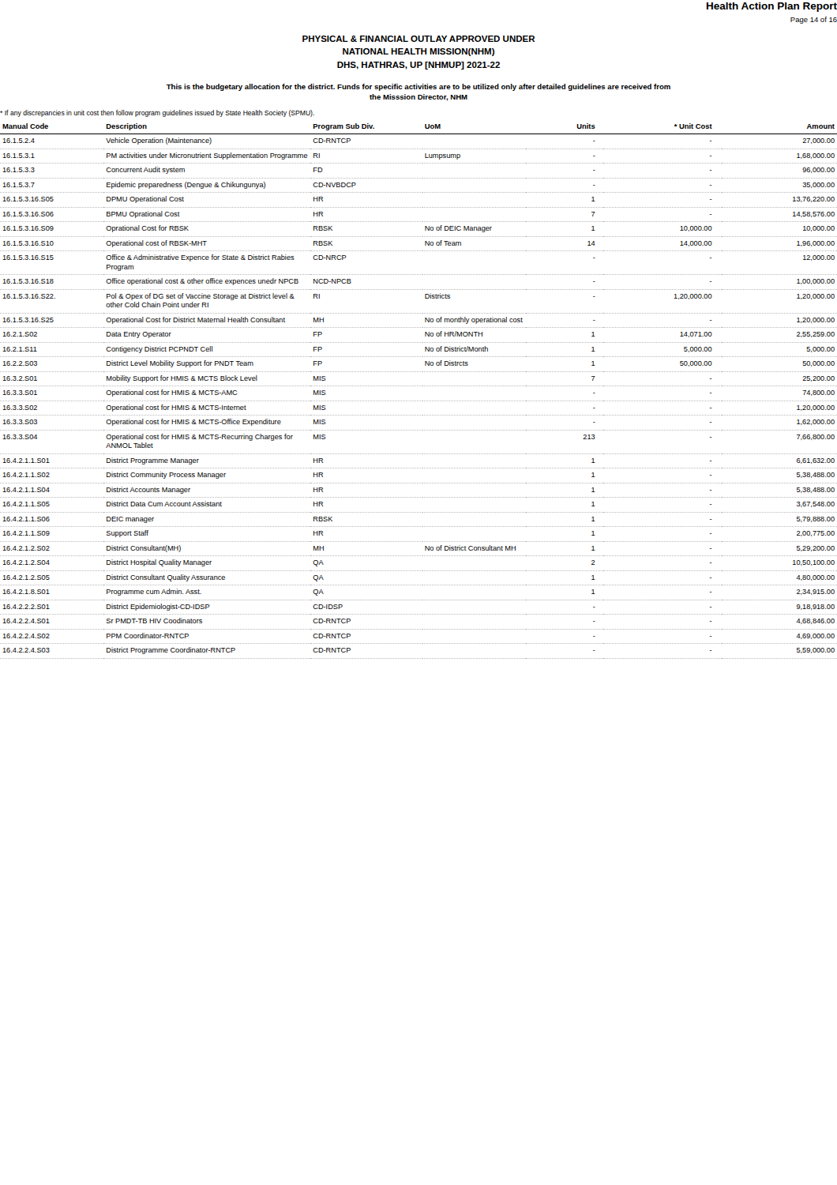Health Action Plan Report
Page 14 of 16
PHYSICAL & FINANCIAL OUTLAY APPROVED UNDER
NATIONAL HEALTH MISSION(NHM)
DHS, HATHRAS, UP [NHMUP] 2021-22
This is the budgetary allocation for the district. Funds for specific activities are to be utilized only after detailed guidelines are received from
the Misssion Director, NHM
* If any discrepancies in unit cost then follow program guidelines issued by State Health Society (SPMU).
| Manual Code | Description | Program Sub Div. | UoM | Units | * Unit Cost | Amount |
| --- | --- | --- | --- | --- | --- | --- |
| 16.1.5.2.4 | Vehicle Operation (Maintenance) | CD-RNTCP | | - | - | 27,000.00 |
| 16.1.5.3.1 | PM activities under Micronutrient Supplementation Programme | RI | Lumpsump | - | - | 1,68,000.00 |
| 16.1.5.3.3 | Concurrent Audit system | FD | | - | - | 96,000.00 |
| 16.1.5.3.7 | Epidemic preparedness (Dengue & Chikungunya) | CD-NVBDCP | | - | - | 35,000.00 |
| 16.1.5.3.16.S05 | DPMU Operational Cost | HR | | 1 | - | 13,76,220.00 |
| 16.1.5.3.16.S06 | BPMU Oprational Cost | HR | | 7 | - | 14,58,576.00 |
| 16.1.5.3.16.S09 | Oprational Cost for RBSK | RBSK | No of DEIC Manager | 1 | 10,000.00 | 10,000.00 |
| 16.1.5.3.16.S10 | Operational cost of RBSK-MHT | RBSK | No of Team | 14 | 14,000.00 | 1,96,000.00 |
| 16.1.5.3.16.S15 | Office & Administrative Expence for State & District Rabies Program | CD-NRCP | | - | - | 12,000.00 |
| 16.1.5.3.16.S18 | Office operational cost & other office expences unedr NPCB | NCD-NPCB | | - | - | 1,00,000.00 |
| 16.1.5.3.16.S22. | Pol & Opex of DG set of Vaccine Storage at District level & other Cold Chain Point under RI | RI | Districts | - | 1,20,000.00 | 1,20,000.00 |
| 16.1.5.3.16.S25 | Operational Cost for District Maternal Health Consultant | MH | No of monthly operational cost | - | - | 1,20,000.00 |
| 16.2.1.S02 | Data Entry Operator | FP | No of HR/MONTH | 1 | 14,071.00 | 2,55,259.00 |
| 16.2.1.S11 | Contigency District PCPNDT Cell | FP | No of District/Month | 1 | 5,000.00 | 5,000.00 |
| 16.2.2.S03 | District Level Mobility Support for PNDT Team | FP | No of Distrcts | 1 | 50,000.00 | 50,000.00 |
| 16.3.2.S01 | Mobility Support for HMIS & MCTS Block Level | MIS | | 7 | - | 25,200.00 |
| 16.3.3.S01 | Operational cost for HMIS & MCTS-AMC | MIS | | - | - | 74,800.00 |
| 16.3.3.S02 | Operational cost for HMIS & MCTS-Internet | MIS | | - | - | 1,20,000.00 |
| 16.3.3.S03 | Operational cost for HMIS & MCTS-Office Expenditure | MIS | | - | - | 1,62,000.00 |
| 16.3.3.S04 | Operational cost for HMIS & MCTS-Recurring Charges for ANMOL Tablet | MIS | | 213 | - | 7,66,800.00 |
| 16.4.2.1.1.S01 | District Programme Manager | HR | | 1 | - | 6,61,632.00 |
| 16.4.2.1.1.S02 | District Community Process Manager | HR | | 1 | - | 5,38,488.00 |
| 16.4.2.1.1.S04 | District Accounts Manager | HR | | 1 | - | 5,38,488.00 |
| 16.4.2.1.1.S05 | District Data Cum Account Assistant | HR | | 1 | - | 3,67,548.00 |
| 16.4.2.1.1.S06 | DEIC manager | RBSK | | 1 | - | 5,79,888.00 |
| 16.4.2.1.1.S09 | Support Staff | HR | | 1 | - | 2,00,775.00 |
| 16.4.2.1.2.S02 | District Consultant(MH) | MH | No of District Consultant MH | 1 | - | 5,29,200.00 |
| 16.4.2.1.2.S04 | District Hospital Quality Manager | QA | | 2 | - | 10,50,100.00 |
| 16.4.2.1.2.S05 | District Consultant Quality Assurance | QA | | 1 | - | 4,80,000.00 |
| 16.4.2.1.8.S01 | Programme cum Admin. Asst. | QA | | 1 | - | 2,34,915.00 |
| 16.4.2.2.2.S01 | District Epidemiologist-CD-IDSP | CD-IDSP | | - | - | 9,18,918.00 |
| 16.4.2.2.4.S01 | Sr PMDT-TB HIV Coodinators | CD-RNTCP | | - | - | 4,68,846.00 |
| 16.4.2.2.4.S02 | PPM Coordinator-RNTCP | CD-RNTCP | | - | - | 4,69,000.00 |
| 16.4.2.2.4.S03 | District Programme Coordinator-RNTCP | CD-RNTCP | | - | - | 5,59,000.00 |